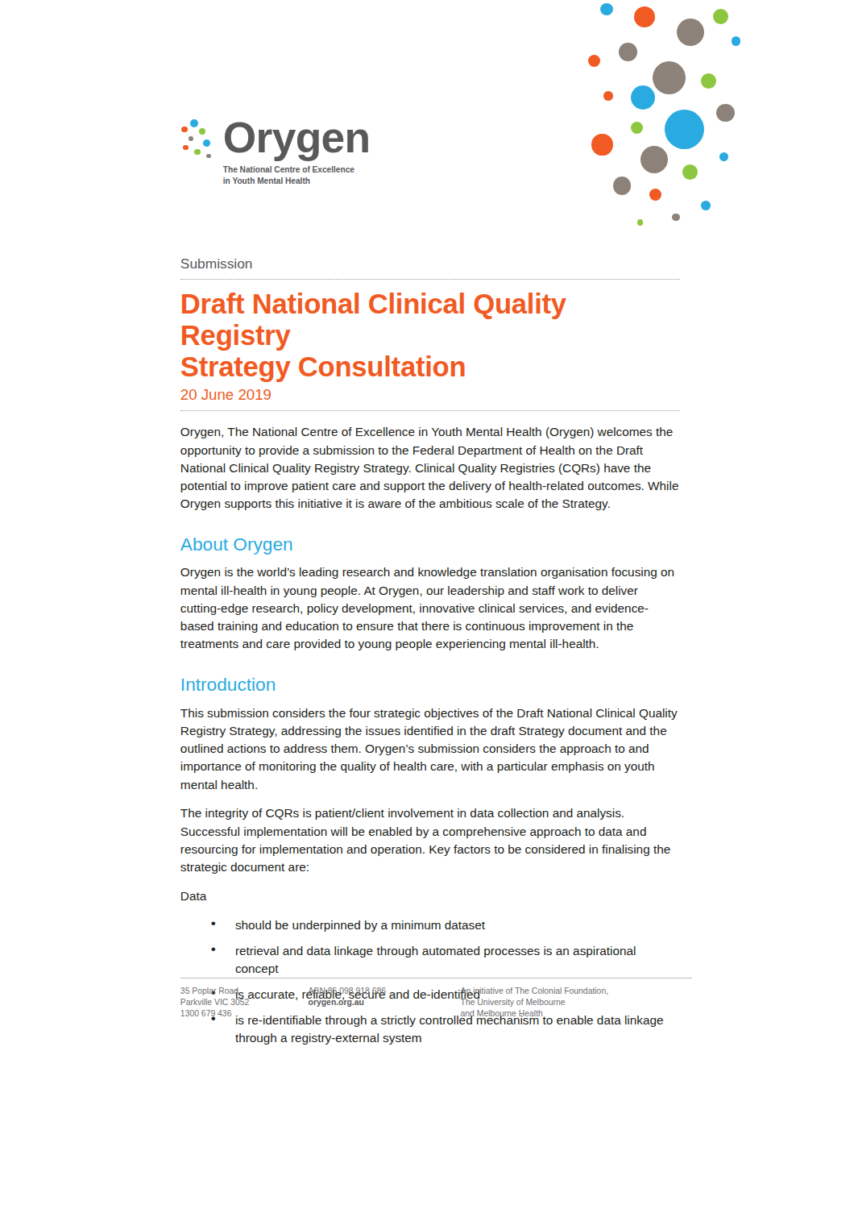Orygen
The National Centre of Excellence
in Youth Mental Health
Submission
Draft National Clinical Quality Registry
Strategy Consultation
20 June 2019
Orygen, The National Centre of Excellence in Youth Mental Health (Orygen) welcomes the opportunity to provide a submission to the Federal Department of Health on the Draft National Clinical Quality Registry Strategy. Clinical Quality Registries (CQRs) have the potential to improve patient care and support the delivery of health-related outcomes. While Orygen supports this initiative it is aware of the ambitious scale of the Strategy.
About Orygen
Orygen is the world’s leading research and knowledge translation organisation focusing on mental ill-health in young people. At Orygen, our leadership and staff work to deliver cutting-edge research, policy development, innovative clinical services, and evidence-based training and education to ensure that there is continuous improvement in the treatments and care provided to young people experiencing mental ill-health.
Introduction
This submission considers the four strategic objectives of the Draft National Clinical Quality Registry Strategy, addressing the issues identified in the draft Strategy document and the outlined actions to address them. Orygen’s submission considers the approach to and importance of monitoring the quality of health care, with a particular emphasis on youth mental health.
The integrity of CQRs is patient/client involvement in data collection and analysis. Successful implementation will be enabled by a comprehensive approach to data and resourcing for implementation and operation. Key factors to be considered in finalising the strategic document are:
Data
should be underpinned by a minimum dataset
retrieval and data linkage through automated processes is an aspirational concept
is accurate, reliable, secure and de-identified
is re-identifiable through a strictly controlled mechanism to enable data linkage through a registry-external system
35 Poplar Road
Parkville VIC 3052
1300 679 436
ABN 85 098 918 686
orygen.org.au
An initiative of The Colonial Foundation,
The University of Melbourne
and Melbourne Health